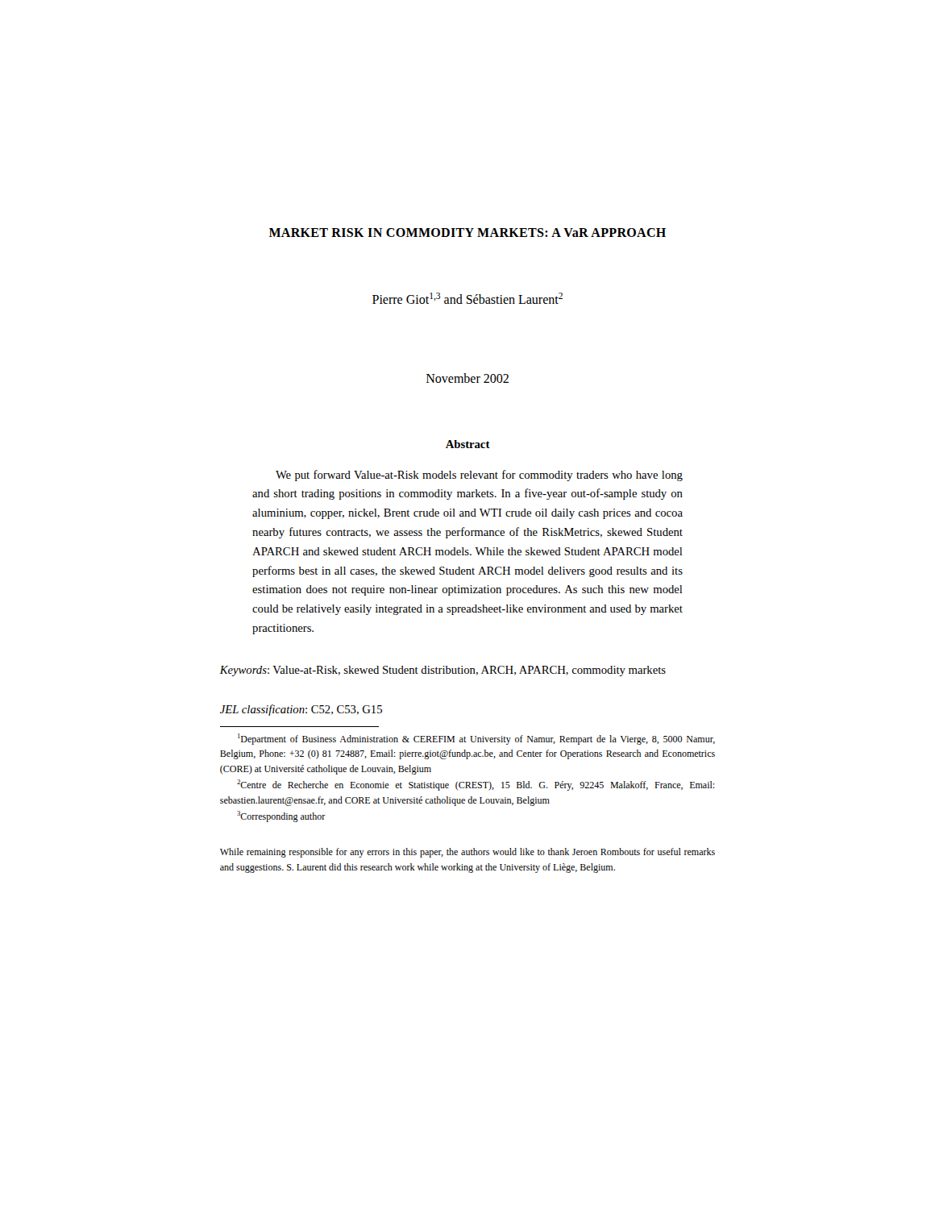MARKET RISK IN COMMODITY MARKETS: A VaR APPROACH
Pierre Giot1,3 and Sébastien Laurent2
November 2002
Abstract
We put forward Value-at-Risk models relevant for commodity traders who have long and short trading positions in commodity markets. In a five-year out-of-sample study on aluminium, copper, nickel, Brent crude oil and WTI crude oil daily cash prices and cocoa nearby futures contracts, we assess the performance of the RiskMetrics, skewed Student APARCH and skewed student ARCH models. While the skewed Student APARCH model performs best in all cases, the skewed Student ARCH model delivers good results and its estimation does not require non-linear optimization procedures. As such this new model could be relatively easily integrated in a spreadsheet-like environment and used by market practitioners.
Keywords: Value-at-Risk, skewed Student distribution, ARCH, APARCH, commodity markets
JEL classification: C52, C53, G15
1Department of Business Administration & CEREFIM at University of Namur, Rempart de la Vierge, 8, 5000 Namur, Belgium, Phone: +32 (0) 81 724887, Email: pierre.giot@fundp.ac.be, and Center for Operations Research and Econometrics (CORE) at Université catholique de Louvain, Belgium
2Centre de Recherche en Economie et Statistique (CREST), 15 Bld. G. Péry, 92245 Malakoff, France, Email: sebastien.laurent@ensae.fr, and CORE at Université catholique de Louvain, Belgium
3Corresponding author
While remaining responsible for any errors in this paper, the authors would like to thank Jeroen Rombouts for useful remarks and suggestions. S. Laurent did this research work while working at the University of Liège, Belgium.